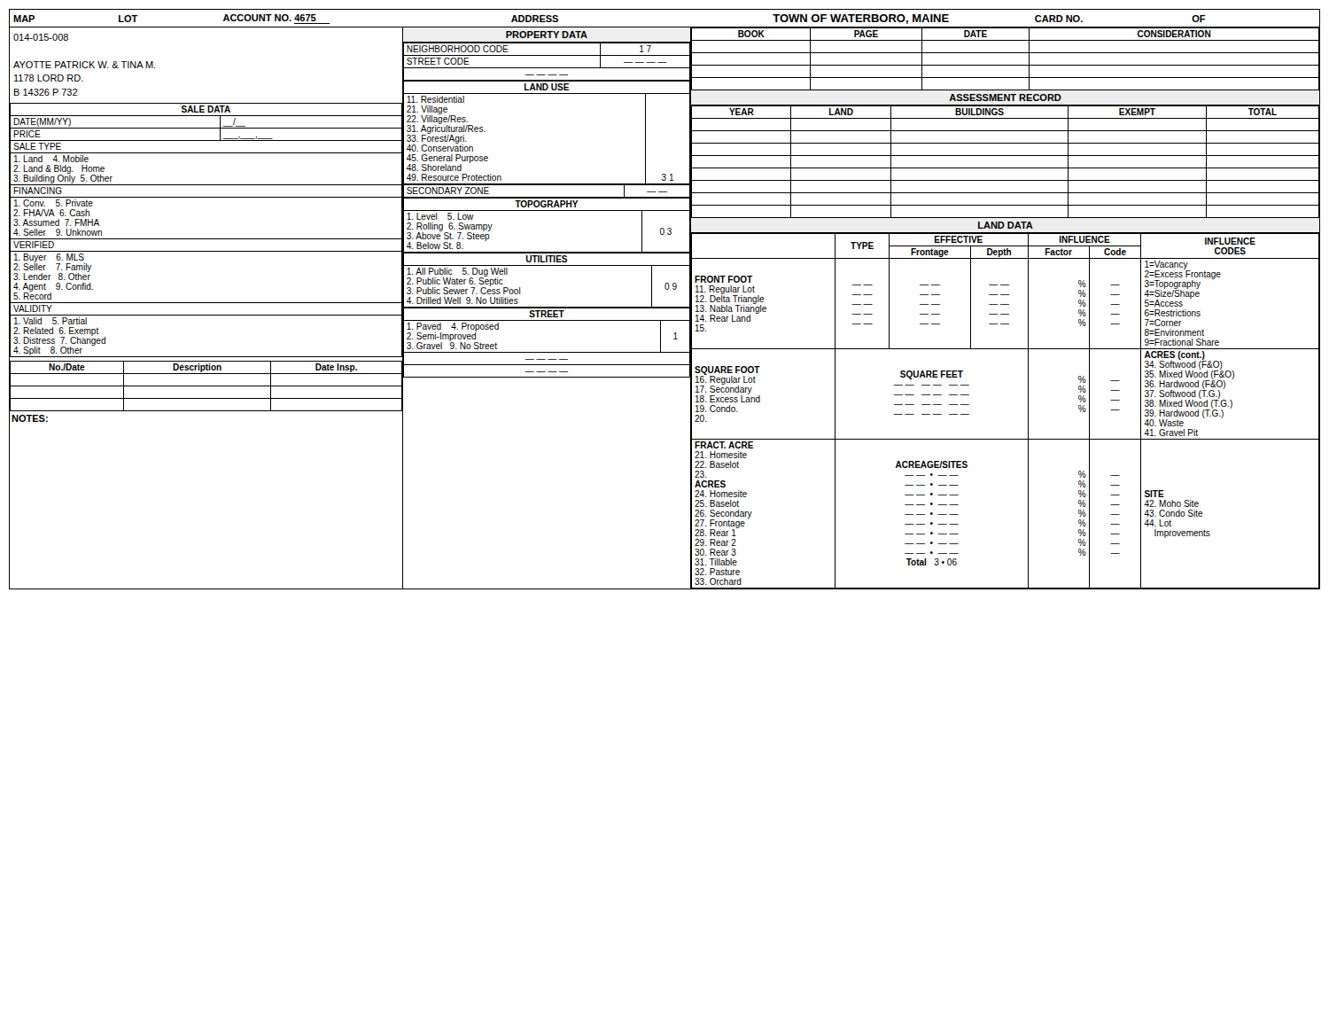| / MAP / LOT / ACCOUNT NO. 4675 / ADDRESS / TOWN OF WATERBORO, MAINE / CARD NO. / OF / |
| 014-015-008 AYOTTE PATRICK W. & TINA M. 1178 LORD RD. B 14326 P 732 / SALE DATA / / --- / / DATE(MM/YY) / __/__ / / PRICE / ___,___,___ / / SALE TYPE / / 1. Land 4. Mobile 2. Land & Bldg. Home 3. Building Only 5. Other / / FINANCING / / 1. Conv. 5. Private 2. FHA/VA 6. Cash 3. Assumed 7. FMHA 4. Seller 9. Unknown / / VERIFIED / / 1. Buyer 6. MLS 2. Seller 7. Family 3. Lender 8. Other 4. Agent 9. Confid. 5. Record / / VALIDITY / / 1. Valid 5. Partial 2. Related 6. Exempt 3. Distress 7. Changed 4. Split 8. Other / / No./Date / Description / Date Insp. / / --- / --- / --- / NOTES: | PROPERTY DATA / NEIGHBORHOOD CODE / 1 7 / / STREET CODE / — — — — / / — — — — / / LAND USE / / --- / / 11. Residential 21. Village 22. Village/Res. 31. Agricultural/Res. 33. Forest/Agri. 40. Conservation 45. General Purpose 48. Shoreland 49. Resource Protection / 3 1 / / SECONDARY ZONE / — — / / TOPOGRAPHY / / --- / / 1. Level 5. Low 2. Rolling 6. Swampy 3. Above St. 7. Steep 4. Below St. 8. / 0 3 / / UTILITIES / / --- / / 1. All Public 5. Dug Well 2. Public Water 6. Septic 3. Public Sewer 7. Cess Pool 4. Drilled Well 9. No Utilities / 0 9 / / STREET / / --- / / 1. Paved 4. Proposed 2. Semi-Improved 3. Gravel 9. No Street / 1 / / — — — — / / — — — — / | / BOOK / PAGE / DATE / CONSIDERATION / / --- / --- / --- / --- / ASSESSMENT RECORD / YEAR / LAND / BUILDINGS / EXEMPT / TOTAL / / --- / --- / --- / --- / --- / LAND DATA / / TYPE / EFFECTIVE / INFLUENCE / INFLUENCE CODES / / --- / --- / --- / --- / --- / / Frontage / Depth / Factor / Code / / FRONT FOOT 11. Regular Lot 12. Delta Triangle 13. Nabla Triangle 14. Rear Land 15. / — — — — — — — — — — / — — — — — — — — — — / — — — — — — — — — — / % % % % % / — — — — — / 1=Vacancy 2=Excess Frontage 3=Topography 4=Size/Shape 5=Access 6=Restrictions 7=Corner 8=Environment 9=Fractional Share / / SQUARE FOOT 16. Regular Lot 17. Secondary 18. Excess Land 19. Condo. 20. / SQUARE FEET — — — — — — — — — — — — — — — — — — — — — — — — / % % % % / — — — — / ACRES (cont.) 34. Softwood (F&O) 35. Mixed Wood (F&O) 36. Hardwood (F&O) 37. Softwood (T.G.) 38. Mixed Wood (T.G.) 39. Hardwood (T.G.) 40. Waste 41. Gravel Pit / / FRACT. ACRE 21. Homesite 22. Baselot 23. ACRES 24. Homesite 25. Baselot 26. Secondary 27. Frontage 28. Rear 1 29. Rear 2 30. Rear 3 31. Tillable 32. Pasture 33. Orchard / ACREAGE/SITES — — • — — — — • — — — — • — — — — • — — — — • — — — — • — — — — • — — — — • — — — — • — — Total 3 • 06 / % % % % % % % % % / — — — — — — — — — / SITE 42. Moho Site 43. Condo Site 44. Lot Improvements / |